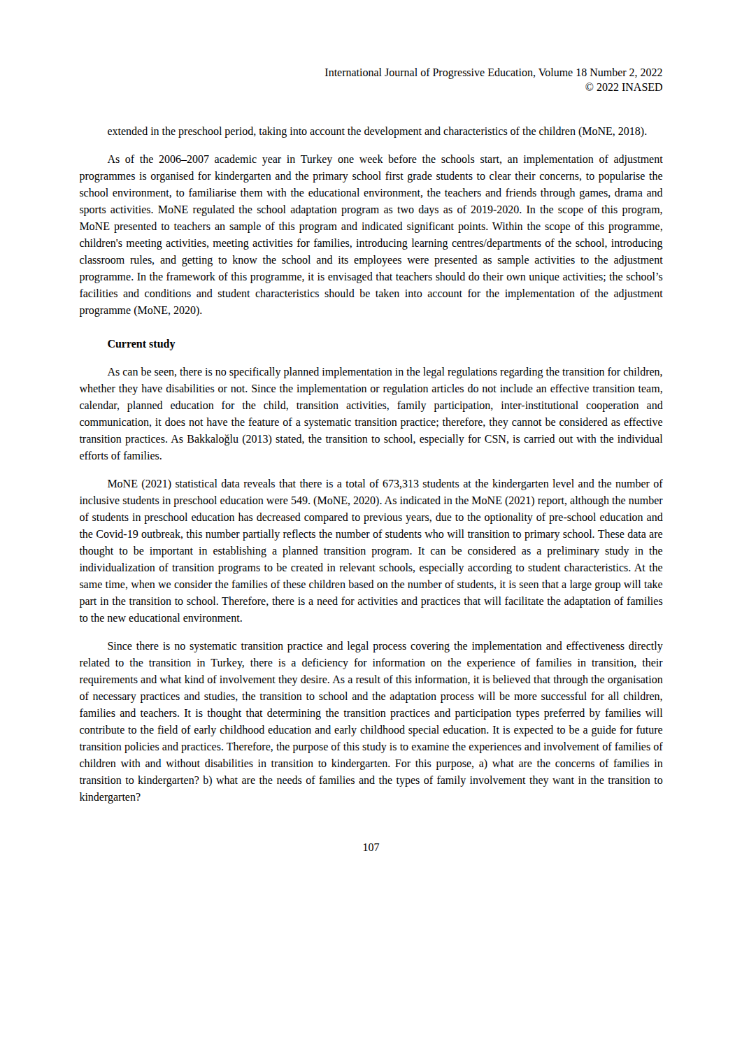International Journal of Progressive Education, Volume 18 Number 2, 2022
© 2022 INASED
extended in the preschool period, taking into account the development and characteristics of the children (MoNE, 2018).
As of the 2006–2007 academic year in Turkey one week before the schools start, an implementation of adjustment programmes is organised for kindergarten and the primary school first grade students to clear their concerns, to popularise the school environment, to familiarise them with the educational environment, the teachers and friends through games, drama and sports activities. MoNE regulated the school adaptation program as two days as of 2019-2020. In the scope of this program, MoNE presented to teachers an sample of this program and indicated significant points. Within the scope of this programme, children's meeting activities, meeting activities for families, introducing learning centres/departments of the school, introducing classroom rules, and getting to know the school and its employees were presented as sample activities to the adjustment programme. In the framework of this programme, it is envisaged that teachers should do their own unique activities; the school’s facilities and conditions and student characteristics should be taken into account for the implementation of the adjustment programme (MoNE, 2020).
Current study
As can be seen, there is no specifically planned implementation in the legal regulations regarding the transition for children, whether they have disabilities or not. Since the implementation or regulation articles do not include an effective transition team, calendar, planned education for the child, transition activities, family participation, inter-institutional cooperation and communication, it does not have the feature of a systematic transition practice; therefore, they cannot be considered as effective transition practices. As Bakkaloğlu (2013) stated, the transition to school, especially for CSN, is carried out with the individual efforts of families.
MoNE (2021) statistical data reveals that there is a total of 673,313 students at the kindergarten level and the number of inclusive students in preschool education were 549. (MoNE, 2020). As indicated in the MoNE (2021) report, although the number of students in preschool education has decreased compared to previous years, due to the optionality of pre-school education and the Covid-19 outbreak, this number partially reflects the number of students who will transition to primary school. These data are thought to be important in establishing a planned transition program. It can be considered as a preliminary study in the individualization of transition programs to be created in relevant schools, especially according to student characteristics. At the same time, when we consider the families of these children based on the number of students, it is seen that a large group will take part in the transition to school. Therefore, there is a need for activities and practices that will facilitate the adaptation of families to the new educational environment.
Since there is no systematic transition practice and legal process covering the implementation and effectiveness directly related to the transition in Turkey, there is a deficiency for information on the experience of families in transition, their requirements and what kind of involvement they desire. As a result of this information, it is believed that through the organisation of necessary practices and studies, the transition to school and the adaptation process will be more successful for all children, families and teachers. It is thought that determining the transition practices and participation types preferred by families will contribute to the field of early childhood education and early childhood special education. It is expected to be a guide for future transition policies and practices. Therefore, the purpose of this study is to examine the experiences and involvement of families of children with and without disabilities in transition to kindergarten. For this purpose, a) what are the concerns of families in transition to kindergarten? b) what are the needs of families and the types of family involvement they want in the transition to kindergarten?
107